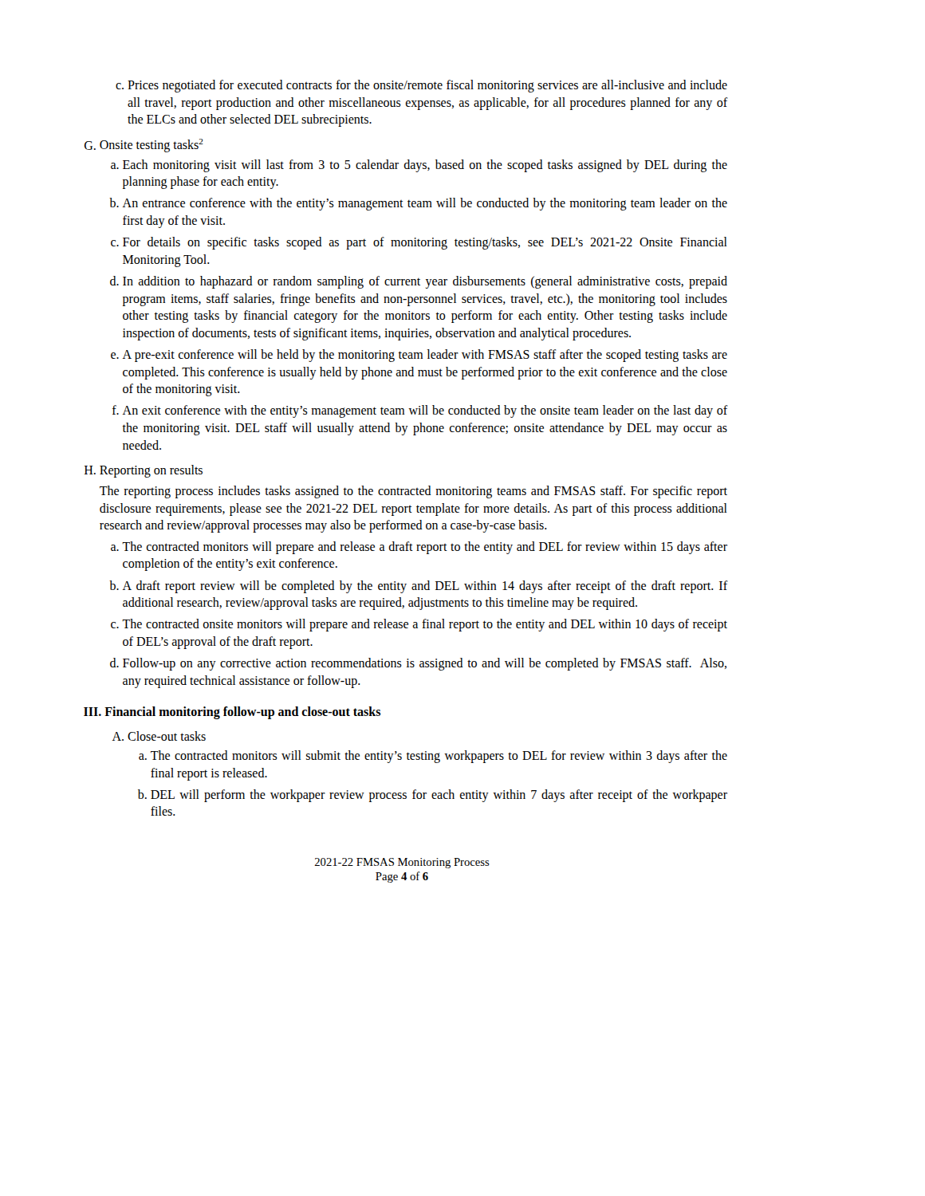Prices negotiated for executed contracts for the onsite/remote fiscal monitoring services are all-inclusive and include all travel, report production and other miscellaneous expenses, as applicable, for all procedures planned for any of the ELCs and other selected DEL subrecipients.
Onsite testing tasks2
Each monitoring visit will last from 3 to 5 calendar days, based on the scoped tasks assigned by DEL during the planning phase for each entity.
An entrance conference with the entity’s management team will be conducted by the monitoring team leader on the first day of the visit.
For details on specific tasks scoped as part of monitoring testing/tasks, see DEL’s 2021-22 Onsite Financial Monitoring Tool.
In addition to haphazard or random sampling of current year disbursements (general administrative costs, prepaid program items, staff salaries, fringe benefits and non-personnel services, travel, etc.), the monitoring tool includes other testing tasks by financial category for the monitors to perform for each entity. Other testing tasks include inspection of documents, tests of significant items, inquiries, observation and analytical procedures.
A pre-exit conference will be held by the monitoring team leader with FMSAS staff after the scoped testing tasks are completed. This conference is usually held by phone and must be performed prior to the exit conference and the close of the monitoring visit.
An exit conference with the entity’s management team will be conducted by the onsite team leader on the last day of the monitoring visit. DEL staff will usually attend by phone conference; onsite attendance by DEL may occur as needed.
Reporting on results
The reporting process includes tasks assigned to the contracted monitoring teams and FMSAS staff. For specific report disclosure requirements, please see the 2021-22 DEL report template for more details. As part of this process additional research and review/approval processes may also be performed on a case-by-case basis.
The contracted monitors will prepare and release a draft report to the entity and DEL for review within 15 days after completion of the entity’s exit conference.
A draft report review will be completed by the entity and DEL within 14 days after receipt of the draft report. If additional research, review/approval tasks are required, adjustments to this timeline may be required.
The contracted onsite monitors will prepare and release a final report to the entity and DEL within 10 days of receipt of DEL’s approval of the draft report.
Follow-up on any corrective action recommendations is assigned to and will be completed by FMSAS staff. Also, any required technical assistance or follow-up.
Financial monitoring follow-up and close-out tasks
Close-out tasks
The contracted monitors will submit the entity’s testing workpapers to DEL for review within 3 days after the final report is released.
DEL will perform the workpaper review process for each entity within 7 days after receipt of the workpaper files.
2021-22 FMSAS Monitoring Process
Page 4 of 6